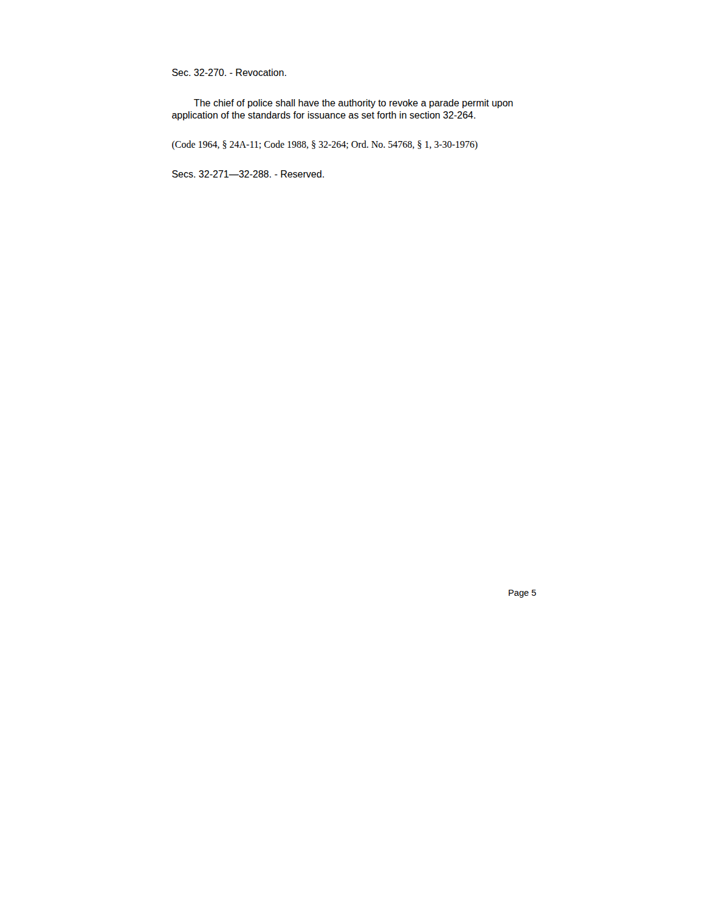Sec. 32-270. - Revocation.
The chief of police shall have the authority to revoke a parade permit upon application of the standards for issuance as set forth in section 32-264.
(Code 1964, § 24A-11; Code 1988, § 32-264; Ord. No. 54768, § 1, 3-30-1976)
Secs. 32-271—32-288. - Reserved.
Page 5